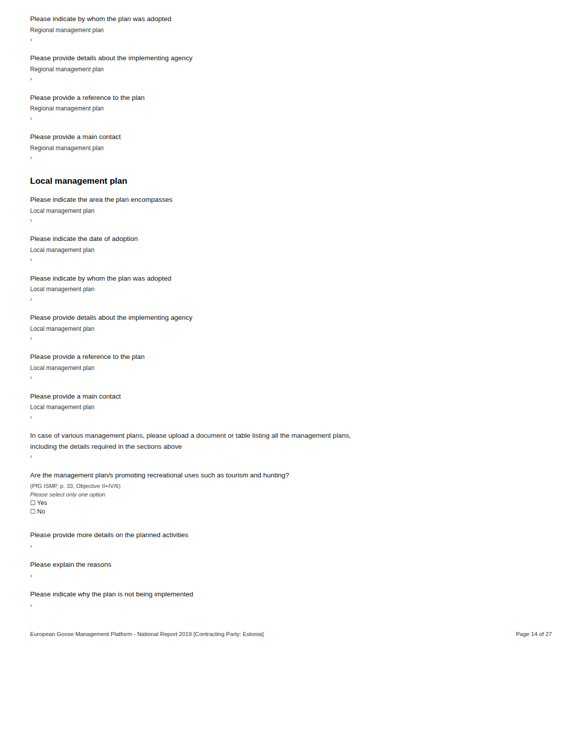Please indicate by whom the plan was adopted
Regional management plan
›
Please provide details about the implementing agency
Regional management plan
›
Please provide a reference to the plan
Regional management plan
›
Please provide a main contact
Regional management plan
›
Local management plan
Please indicate the area the plan encompasses
Local management plan
›
Please indicate the date of adoption
Local management plan
›
Please indicate by whom the plan was adopted
Local management plan
›
Please provide details about the implementing agency
Local management plan
›
Please provide a reference to the plan
Local management plan
›
Please provide a main contact
Local management plan
›
In case of various management plans, please upload a document or table listing all the management plans,
including the details required in the sections above
›
Are the management plan/s promoting recreational uses such as tourism and hunting?
(PfG ISMP, p. 33, Objective II+IV/6)
Please select only one option
☐ Yes
☐ No
Please provide more details on the planned activities
›
Please explain the reasons
›
Please indicate why the plan is not being implemented
›
European Goose Management Platform - National Report 2019 [Contracting Party: Estonia]
Page 14 of 27